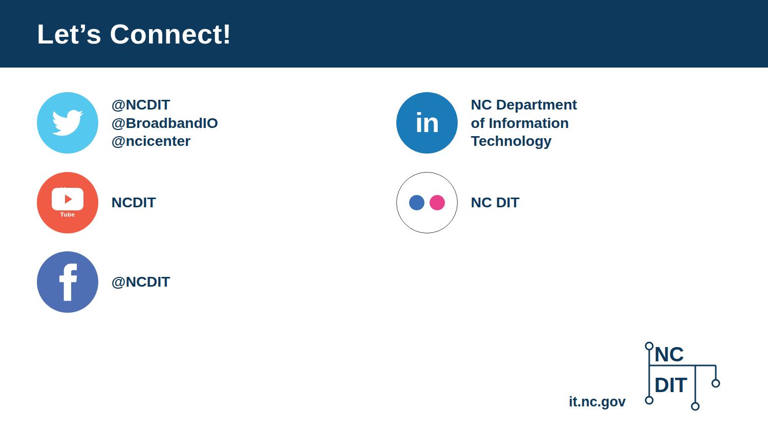Let’s Connect!
@NCDIT
@BroadbandIO
@ncicenter
in
NC Department
of Information
Technology
Tube
You
NCDIT
NC DIT
@NCDIT
it.nc.gov
NC DIT